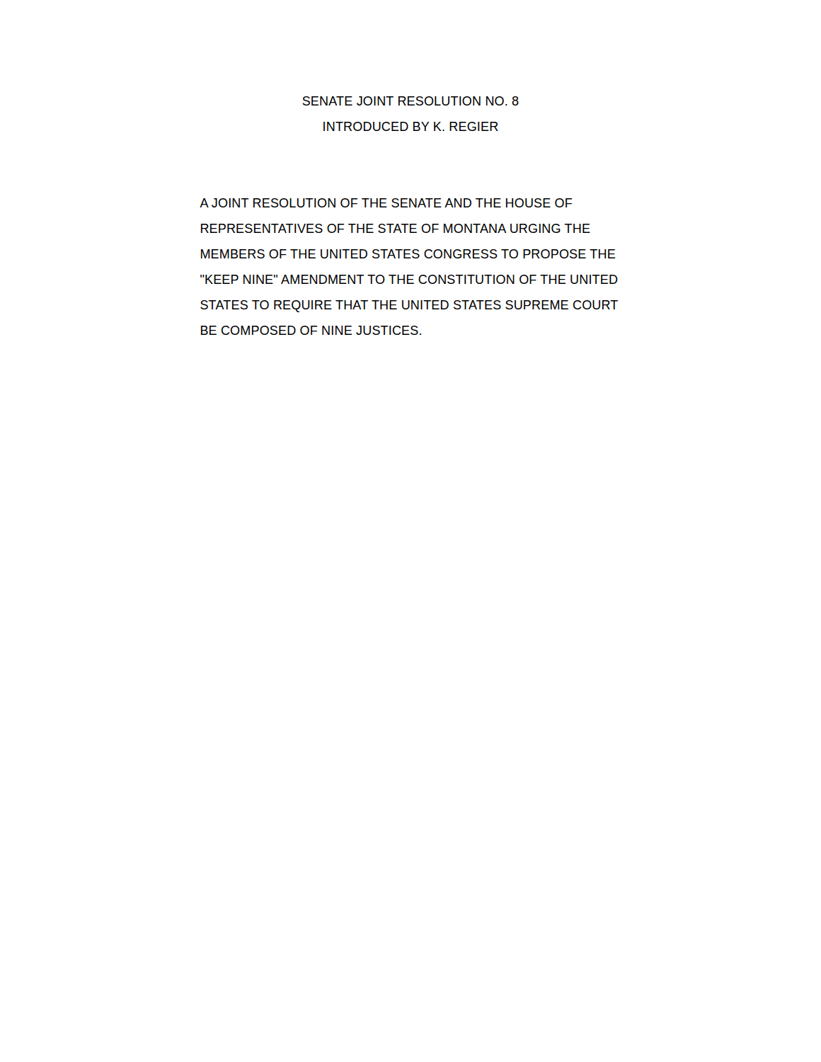SENATE JOINT RESOLUTION NO. 8
INTRODUCED BY K. REGIER
A JOINT RESOLUTION OF THE SENATE AND THE HOUSE OF REPRESENTATIVES OF THE STATE OF MONTANA URGING THE MEMBERS OF THE UNITED STATES CONGRESS TO PROPOSE THE "KEEP NINE" AMENDMENT TO THE CONSTITUTION OF THE UNITED STATES TO REQUIRE THAT THE UNITED STATES SUPREME COURT BE COMPOSED OF NINE JUSTICES.